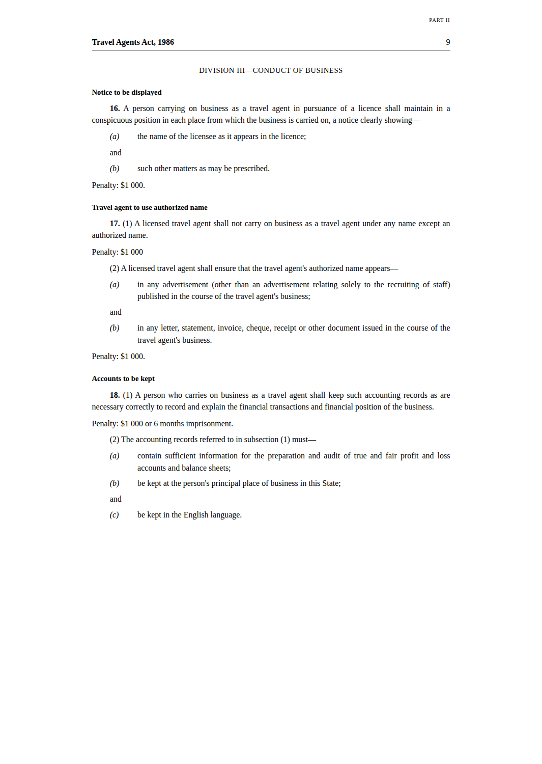PART II
Travel Agents Act, 1986 9
DIVISION III—CONDUCT OF BUSINESS
Notice to be displayed
16. A person carrying on business as a travel agent in pursuance of a licence shall maintain in a conspicuous position in each place from which the business is carried on, a notice clearly showing—
(a) the name of the licensee as it appears in the licence;
and
(b) such other matters as may be prescribed.
Penalty: $1 000.
Travel agent to use authorized name
17. (1) A licensed travel agent shall not carry on business as a travel agent under any name except an authorized name.
Penalty: $1 000
(2) A licensed travel agent shall ensure that the travel agent's authorized name appears—
(a) in any advertisement (other than an advertisement relating solely to the recruiting of staff) published in the course of the travel agent's business;
and
(b) in any letter, statement, invoice, cheque, receipt or other document issued in the course of the travel agent's business.
Penalty: $1 000.
Accounts to be kept
18. (1) A person who carries on business as a travel agent shall keep such accounting records as are necessary correctly to record and explain the financial transactions and financial position of the business.
Penalty: $1 000 or 6 months imprisonment.
(2) The accounting records referred to in subsection (1) must—
(a) contain sufficient information for the preparation and audit of true and fair profit and loss accounts and balance sheets;
(b) be kept at the person's principal place of business in this State;
and
(c) be kept in the English language.